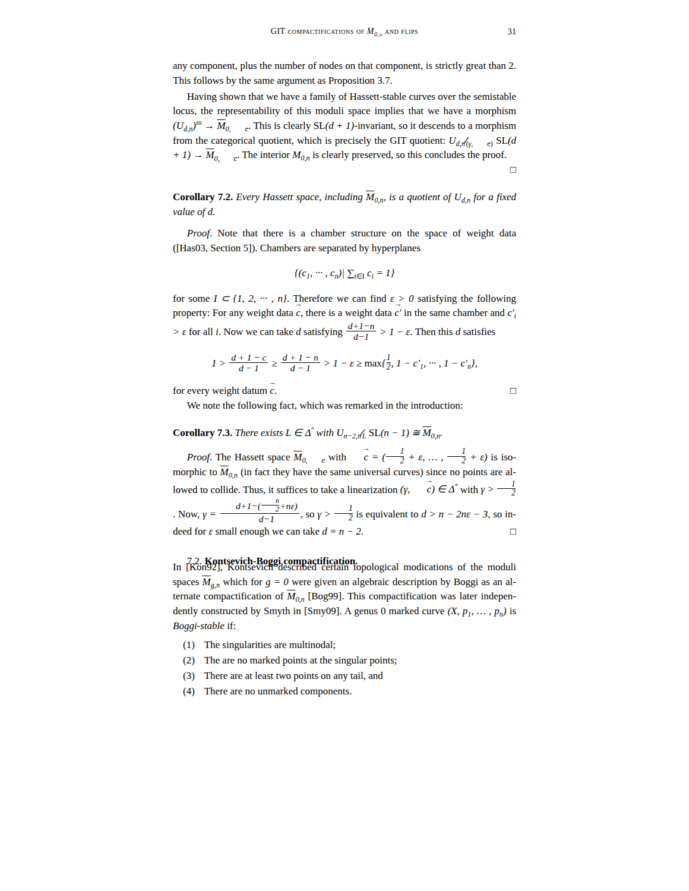GIT compactifications of M0,n and flips 31
any component, plus the number of nodes on that component, is strictly great than 2. This follows by the same argument as Proposition 3.7.
Having shown that we have a family of Hassett-stable curves over the semistable locus, the representability of this moduli space implies that we have a morphism (Ud,n)ss → M0,c→. This is clearly SL(d + 1)-invariant, so it descends to a morphism from the categorical quotient, which is precisely the GIT quotient: Ud,n∕∕(γ,c→) SL(d + 1) → M0,c→. The interior M0,n is clearly preserved, so this concludes the proof.
Corollary 7.2. Every Hassett space, including M0,n, is a quotient of Ud,n for a fixed value of d.
Proof. Note that there is a chamber structure on the space of weight data ([Has03, Section 5]). Chambers are separated by hyperplanes
{(c1, ··· , cn)| ∑i∈I ci = 1}
for some I ⊂ {1, 2, ··· , n}. Therefore we can find ε > 0 satisfying the following property: For any weight data c→, there is a weight data c′→ in the same chamber and c′i > ε for all i. Now we can take d satisfying d+1−n d−1 > 1 − ε. Then this d satisfies
1 > d + 1 − c d − 1 ≥ d + 1 − n d − 1 > 1 − ε ≥ max{12, 1 − c′1, ··· , 1 − c′n},
for every weight datum c→.
We note the following fact, which was remarked in the introduction:
Corollary 7.3. There exists L ∈ Δ° with Un−2,n∕∕L SL(n − 1) ≅ M0,n.
Proof. The Hassett space M0,c→ with c→ = (12 + ε, … , 12 + ε) is isomorphic to M0,n (in fact they have the same universal curves) since no points are allowed to collide. Thus, it suffices to take a linearization (γ, c→) ∈ Δ° with γ > 12. Now, γ = d+1−(n 2+nε) d−1, so γ > 12 is equivalent to d > n − 2nε − 3, so indeed for ε small enough we can take d = n − 2.
7.2. Kontsevich-Boggi compactification.
In [Kon92], Kontsevich described certain topological modications of the moduli spaces Mg,n which for g = 0 were given an algebraic description by Boggi as an alternate compactification of M0,n [Bog99]. This compactification was later independently constructed by Smyth in [Smy09]. A genus 0 marked curve (X, p1, … , pn) is Boggi-stable if:
The singularities are multinodal;
The are no marked points at the singular points;
There are at least two points on any tail, and
There are no unmarked components.